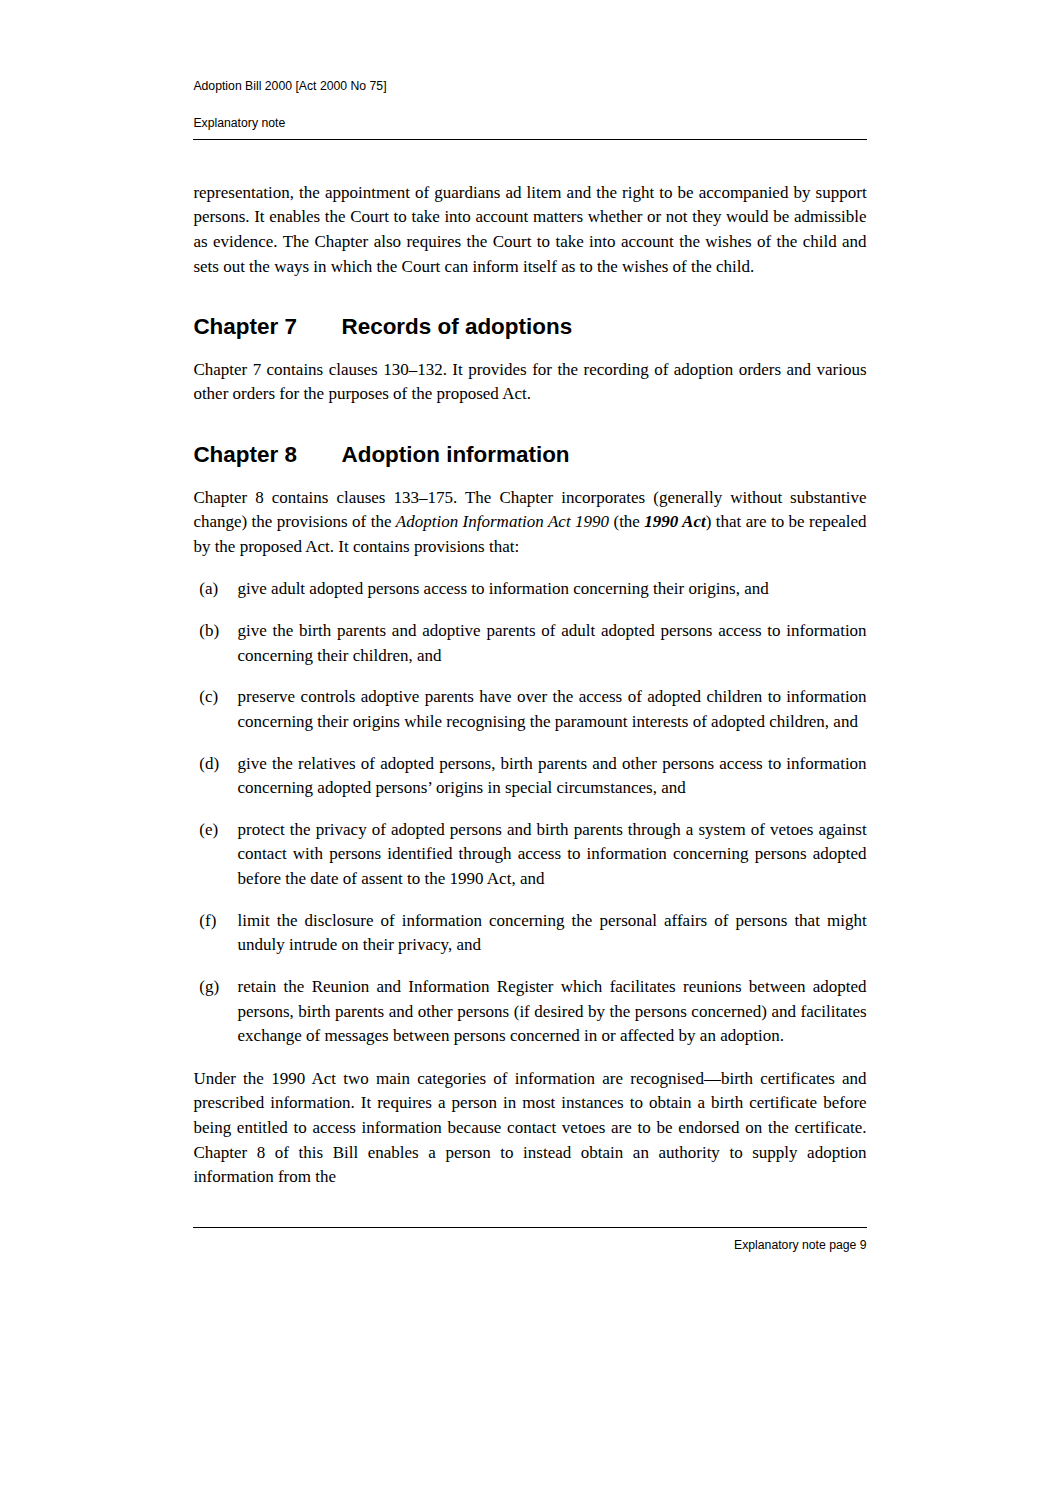Adoption Bill 2000 [Act 2000 No 75]
Explanatory note
representation, the appointment of guardians ad litem and the right to be accompanied by support persons. It enables the Court to take into account matters whether or not they would be admissible as evidence. The Chapter also requires the Court to take into account the wishes of the child and sets out the ways in which the Court can inform itself as to the wishes of the child.
Chapter 7 Records of adoptions
Chapter 7 contains clauses 130–132. It provides for the recording of adoption orders and various other orders for the purposes of the proposed Act.
Chapter 8 Adoption information
Chapter 8 contains clauses 133–175. The Chapter incorporates (generally without substantive change) the provisions of the Adoption Information Act 1990 (the 1990 Act) that are to be repealed by the proposed Act. It contains provisions that:
(a) give adult adopted persons access to information concerning their origins, and
(b) give the birth parents and adoptive parents of adult adopted persons access to information concerning their children, and
(c) preserve controls adoptive parents have over the access of adopted children to information concerning their origins while recognising the paramount interests of adopted children, and
(d) give the relatives of adopted persons, birth parents and other persons access to information concerning adopted persons’ origins in special circumstances, and
(e) protect the privacy of adopted persons and birth parents through a system of vetoes against contact with persons identified through access to information concerning persons adopted before the date of assent to the 1990 Act, and
(f) limit the disclosure of information concerning the personal affairs of persons that might unduly intrude on their privacy, and
(g) retain the Reunion and Information Register which facilitates reunions between adopted persons, birth parents and other persons (if desired by the persons concerned) and facilitates exchange of messages between persons concerned in or affected by an adoption.
Under the 1990 Act two main categories of information are recognised—birth certificates and prescribed information. It requires a person in most instances to obtain a birth certificate before being entitled to access information because contact vetoes are to be endorsed on the certificate. Chapter 8 of this Bill enables a person to instead obtain an authority to supply adoption information from the
Explanatory note page 9